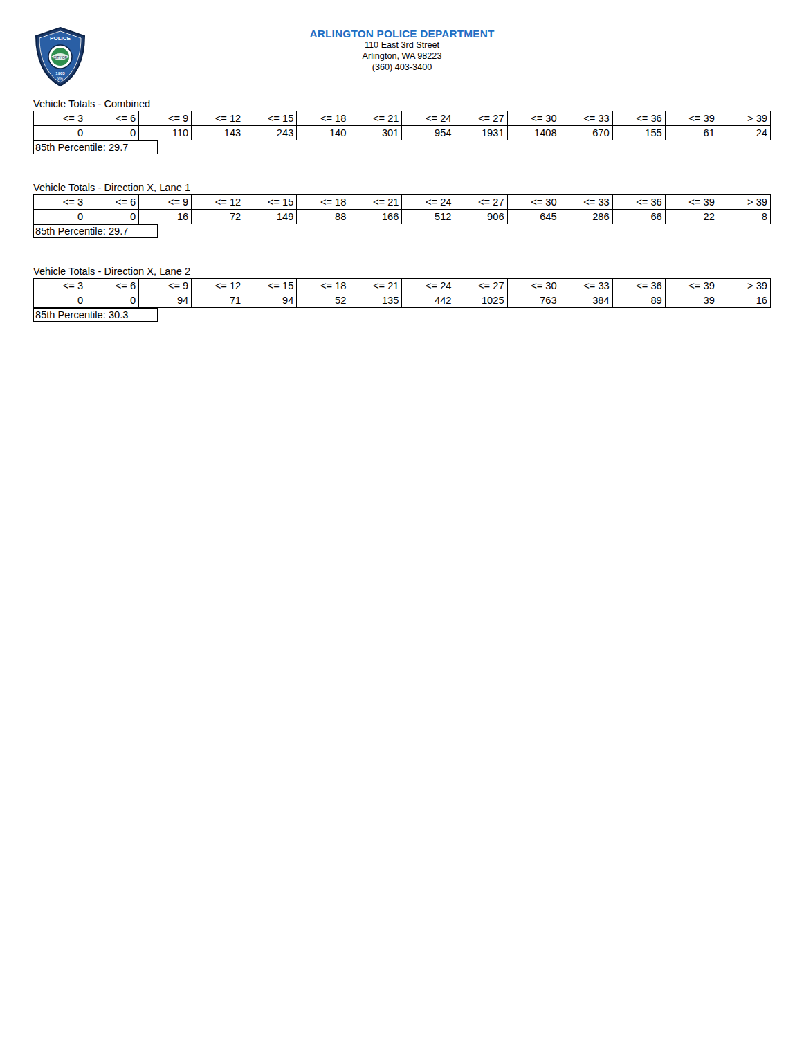POLICE CITY OF 1903 WA
ARLINGTON POLICE DEPARTMENT
110 East 3rd Street
Arlington, WA 98223
(360) 403-3400
Vehicle Totals - Combined
| <= 3 | <= 6 | <= 9 | <= 12 | <= 15 | <= 18 | <= 21 | <= 24 | <= 27 | <= 30 | <= 33 | <= 36 | <= 39 | > 39 |
| 0 | 0 | 110 | 143 | 243 | 140 | 301 | 954 | 1931 | 1408 | 670 | 155 | 61 | 24 |
85th Percentile: 29.7
Vehicle Totals - Direction X, Lane 1
| <= 3 | <= 6 | <= 9 | <= 12 | <= 15 | <= 18 | <= 21 | <= 24 | <= 27 | <= 30 | <= 33 | <= 36 | <= 39 | > 39 |
| 0 | 0 | 16 | 72 | 149 | 88 | 166 | 512 | 906 | 645 | 286 | 66 | 22 | 8 |
85th Percentile: 29.7
Vehicle Totals - Direction X, Lane 2
| <= 3 | <= 6 | <= 9 | <= 12 | <= 15 | <= 18 | <= 21 | <= 24 | <= 27 | <= 30 | <= 33 | <= 36 | <= 39 | > 39 |
| 0 | 0 | 94 | 71 | 94 | 52 | 135 | 442 | 1025 | 763 | 384 | 89 | 39 | 16 |
85th Percentile: 30.3